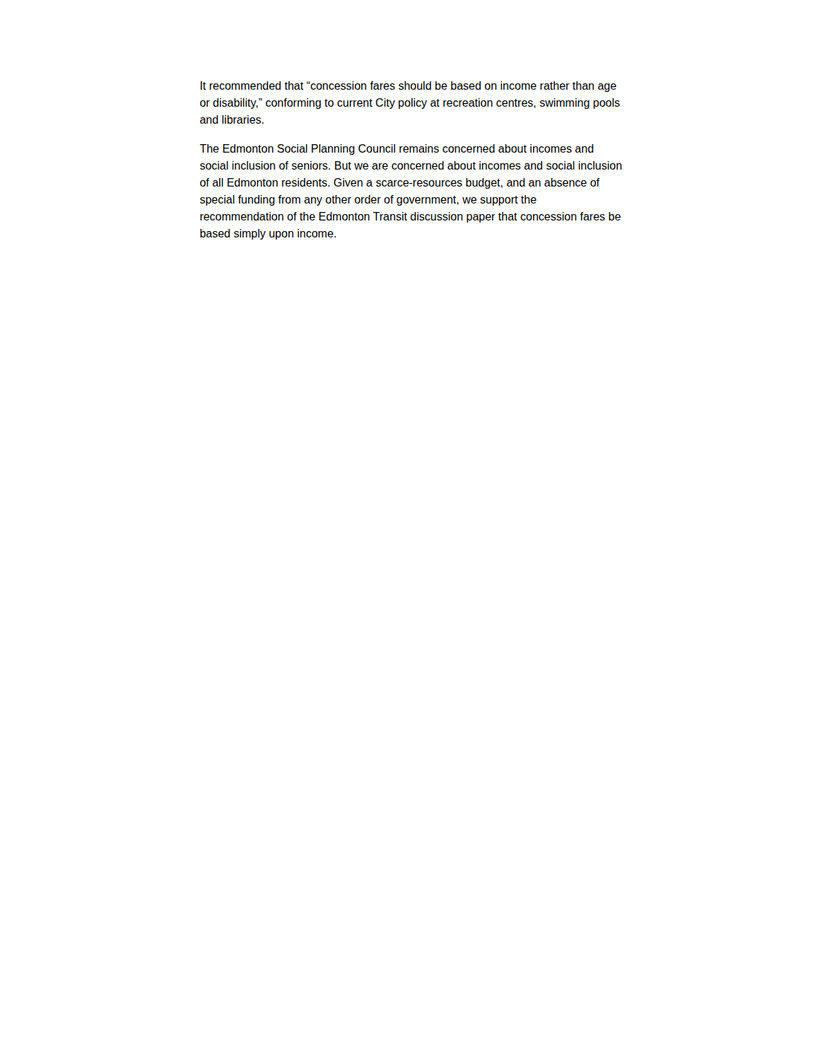It recommended that “concession fares should be based on income rather than age or disability,” conforming to current City policy at recreation centres, swimming pools and libraries.
The Edmonton Social Planning Council remains concerned about incomes and social inclusion of seniors. But we are concerned about incomes and social inclusion of all Edmonton residents. Given a scarce-resources budget, and an absence of special funding from any other order of government, we support the recommendation of the Edmonton Transit discussion paper that concession fares be based simply upon income.